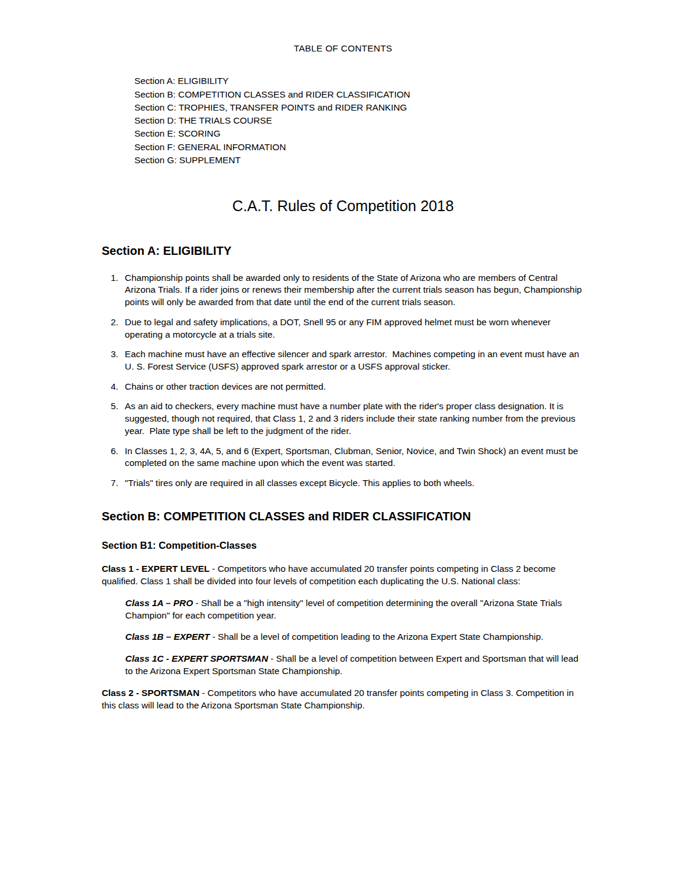TABLE OF CONTENTS
Section A: ELIGIBILITY
Section B: COMPETITION CLASSES and RIDER CLASSIFICATION
Section C: TROPHIES, TRANSFER POINTS and RIDER RANKING
Section D: THE TRIALS COURSE
Section E: SCORING
Section F: GENERAL INFORMATION
Section G: SUPPLEMENT
C.A.T. Rules of Competition 2018
Section A: ELIGIBILITY
Championship points shall be awarded only to residents of the State of Arizona who are members of Central Arizona Trials. If a rider joins or renews their membership after the current trials season has begun, Championship points will only be awarded from that date until the end of the current trials season.
Due to legal and safety implications, a DOT, Snell 95 or any FIM approved helmet must be worn whenever operating a motorcycle at a trials site.
Each machine must have an effective silencer and spark arrestor. Machines competing in an event must have an U. S. Forest Service (USFS) approved spark arrestor or a USFS approval sticker.
Chains or other traction devices are not permitted.
As an aid to checkers, every machine must have a number plate with the rider's proper class designation. It is suggested, though not required, that Class 1, 2 and 3 riders include their state ranking number from the previous year. Plate type shall be left to the judgment of the rider.
In Classes 1, 2, 3, 4A, 5, and 6 (Expert, Sportsman, Clubman, Senior, Novice, and Twin Shock) an event must be completed on the same machine upon which the event was started.
"Trials" tires only are required in all classes except Bicycle. This applies to both wheels.
Section B: COMPETITION CLASSES and RIDER CLASSIFICATION
Section B1: Competition-Classes
Class 1 - EXPERT LEVEL - Competitors who have accumulated 20 transfer points competing in Class 2 become qualified. Class 1 shall be divided into four levels of competition each duplicating the U.S. National class:
Class 1A – PRO - Shall be a "high intensity" level of competition determining the overall "Arizona State Trials Champion" for each competition year.
Class 1B – EXPERT - Shall be a level of competition leading to the Arizona Expert State Championship.
Class 1C - EXPERT SPORTSMAN - Shall be a level of competition between Expert and Sportsman that will lead to the Arizona Expert Sportsman State Championship.
Class 2 - SPORTSMAN - Competitors who have accumulated 20 transfer points competing in Class 3. Competition in this class will lead to the Arizona Sportsman State Championship.